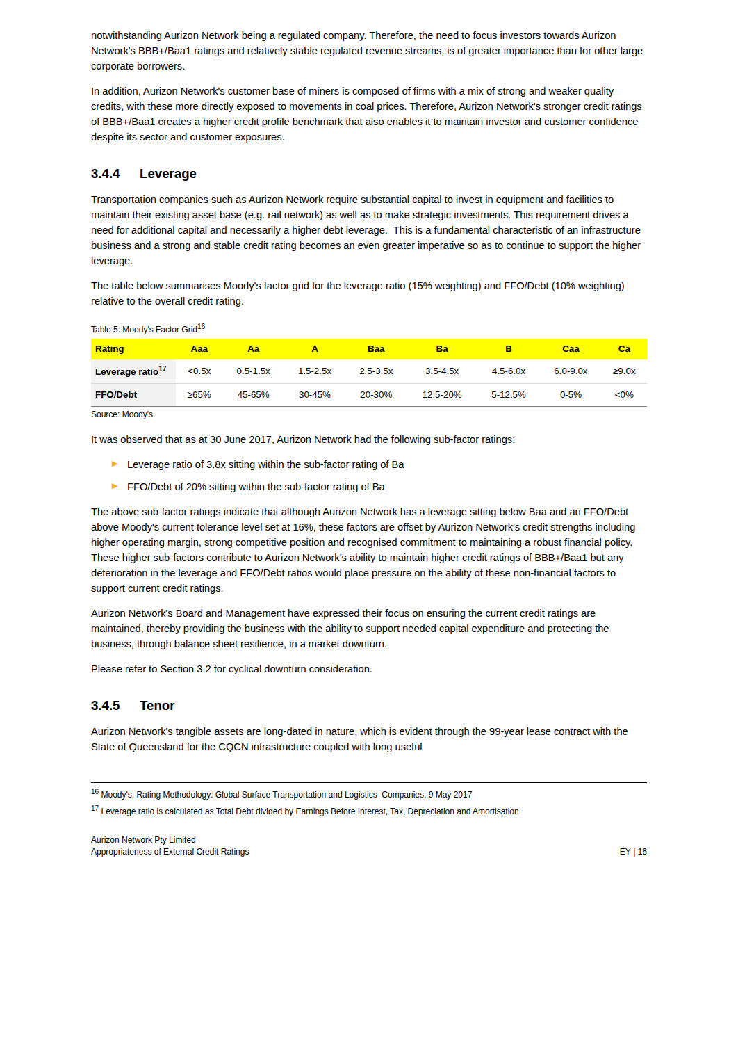notwithstanding Aurizon Network being a regulated company. Therefore, the need to focus investors towards Aurizon Network's BBB+/Baa1 ratings and relatively stable regulated revenue streams, is of greater importance than for other large corporate borrowers.
In addition, Aurizon Network's customer base of miners is composed of firms with a mix of strong and weaker quality credits, with these more directly exposed to movements in coal prices. Therefore, Aurizon Network's stronger credit ratings of BBB+/Baa1 creates a higher credit profile benchmark that also enables it to maintain investor and customer confidence despite its sector and customer exposures.
3.4.4 Leverage
Transportation companies such as Aurizon Network require substantial capital to invest in equipment and facilities to maintain their existing asset base (e.g. rail network) as well as to make strategic investments. This requirement drives a need for additional capital and necessarily a higher debt leverage. This is a fundamental characteristic of an infrastructure business and a strong and stable credit rating becomes an even greater imperative so as to continue to support the higher leverage.
The table below summarises Moody's factor grid for the leverage ratio (15% weighting) and FFO/Debt (10% weighting) relative to the overall credit rating.
Table 5: Moody's Factor Grid16
| Rating | Aaa | Aa | A | Baa | Ba | B | Caa | Ca |
| --- | --- | --- | --- | --- | --- | --- | --- | --- |
| Leverage ratio 17 | <0.5x | 0.5-1.5x | 1.5-2.5x | 2.5-3.5x | 3.5-4.5x | 4.5-6.0x | 6.0-9.0x | ≥9.0x |
| FFO/Debt | ≥65% | 45-65% | 30-45% | 20-30% | 12.5-20% | 5-12.5% | 0-5% | <0% |
Source: Moody's
It was observed that as at 30 June 2017, Aurizon Network had the following sub-factor ratings:
Leverage ratio of 3.8x sitting within the sub-factor rating of Ba
FFO/Debt of 20% sitting within the sub-factor rating of Ba
The above sub-factor ratings indicate that although Aurizon Network has a leverage sitting below Baa and an FFO/Debt above Moody's current tolerance level set at 16%, these factors are offset by Aurizon Network's credit strengths including higher operating margin, strong competitive position and recognised commitment to maintaining a robust financial policy. These higher sub-factors contribute to Aurizon Network's ability to maintain higher credit ratings of BBB+/Baa1 but any deterioration in the leverage and FFO/Debt ratios would place pressure on the ability of these non-financial factors to support current credit ratings.
Aurizon Network's Board and Management have expressed their focus on ensuring the current credit ratings are maintained, thereby providing the business with the ability to support needed capital expenditure and protecting the business, through balance sheet resilience, in a market downturn.
Please refer to Section 3.2 for cyclical downturn consideration.
3.4.5 Tenor
Aurizon Network's tangible assets are long-dated in nature, which is evident through the 99-year lease contract with the State of Queensland for the CQCN infrastructure coupled with long useful
16 Moody's, Rating Methodology: Global Surface Transportation and Logistics Companies, 9 May 2017
17 Leverage ratio is calculated as Total Debt divided by Earnings Before Interest, Tax, Depreciation and Amortisation
Aurizon Network Pty Limited
Appropriateness of External Credit Ratings
EY | 16